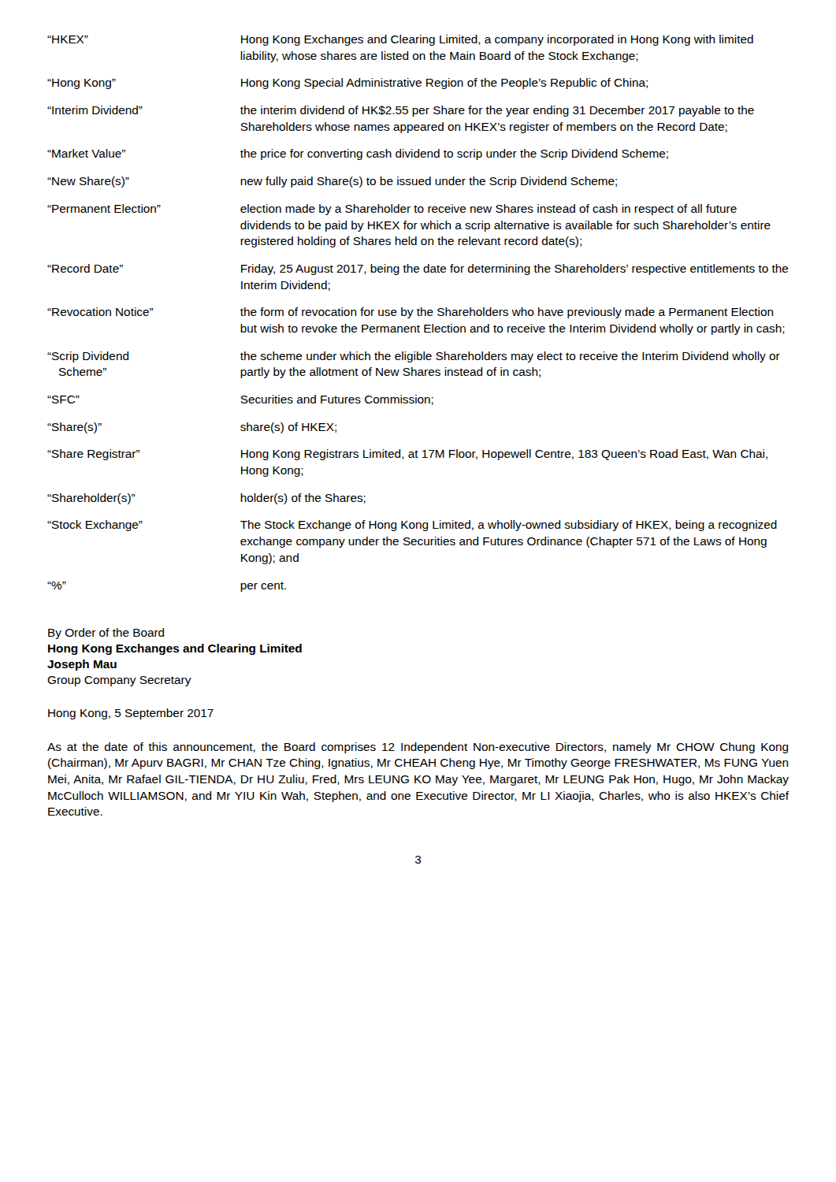| “HKEX” | Hong Kong Exchanges and Clearing Limited, a company incorporated in Hong Kong with limited liability, whose shares are listed on the Main Board of the Stock Exchange; |
| “Hong Kong” | Hong Kong Special Administrative Region of the People’s Republic of China; |
| “Interim Dividend” | the interim dividend of HK$2.55 per Share for the year ending 31 December 2017 payable to the Shareholders whose names appeared on HKEX’s register of members on the Record Date; |
| “Market Value” | the price for converting cash dividend to scrip under the Scrip Dividend Scheme; |
| “New Share(s)” | new fully paid Share(s) to be issued under the Scrip Dividend Scheme; |
| “Permanent Election” | election made by a Shareholder to receive new Shares instead of cash in respect of all future dividends to be paid by HKEX for which a scrip alternative is available for such Shareholder’s entire registered holding of Shares held on the relevant record date(s); |
| “Record Date” | Friday, 25 August 2017, being the date for determining the Shareholders’ respective entitlements to the Interim Dividend; |
| “Revocation Notice” | the form of revocation for use by the Shareholders who have previously made a Permanent Election but wish to revoke the Permanent Election and to receive the Interim Dividend wholly or partly in cash; |
| “Scrip Dividend Scheme” | the scheme under which the eligible Shareholders may elect to receive the Interim Dividend wholly or partly by the allotment of New Shares instead of in cash; |
| “SFC” | Securities and Futures Commission; |
| “Share(s)” | share(s) of HKEX; |
| “Share Registrar” | Hong Kong Registrars Limited, at 17M Floor, Hopewell Centre, 183 Queen’s Road East, Wan Chai, Hong Kong; |
| “Shareholder(s)” | holder(s) of the Shares; |
| “Stock Exchange” | The Stock Exchange of Hong Kong Limited, a wholly-owned subsidiary of HKEX, being a recognized exchange company under the Securities and Futures Ordinance (Chapter 571 of the Laws of Hong Kong); and |
| “%” | per cent. |
By Order of the Board
Hong Kong Exchanges and Clearing Limited
Joseph Mau
Group Company Secretary
Hong Kong, 5 September 2017
As at the date of this announcement, the Board comprises 12 Independent Non-executive Directors, namely Mr CHOW Chung Kong (Chairman), Mr Apurv BAGRI, Mr CHAN Tze Ching, Ignatius, Mr CHEAH Cheng Hye, Mr Timothy George FRESHWATER, Ms FUNG Yuen Mei, Anita, Mr Rafael GIL-TIENDA, Dr HU Zuliu, Fred, Mrs LEUNG KO May Yee, Margaret, Mr LEUNG Pak Hon, Hugo, Mr John Mackay McCulloch WILLIAMSON, and Mr YIU Kin Wah, Stephen, and one Executive Director, Mr LI Xiaojia, Charles, who is also HKEX’s Chief Executive.
3